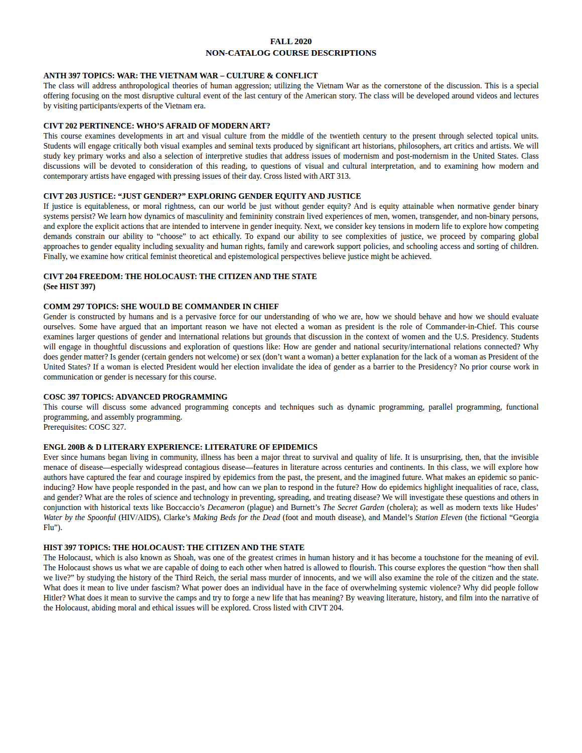FALL 2020
NON-CATALOG COURSE DESCRIPTIONS
ANTH 397 TOPICS: WAR: THE VIETNAM WAR – CULTURE & CONFLICT
The class will address anthropological theories of human aggression; utilizing the Vietnam War as the cornerstone of the discussion. This is a special offering focusing on the most disruptive cultural event of the last century of the American story. The class will be developed around videos and lectures by visiting participants/experts of the Vietnam era.
CIVT 202 PERTINENCE: WHO’S AFRAID OF MODERN ART?
This course examines developments in art and visual culture from the middle of the twentieth century to the present through selected topical units. Students will engage critically both visual examples and seminal texts produced by significant art historians, philosophers, art critics and artists. We will study key primary works and also a selection of interpretive studies that address issues of modernism and post-modernism in the United States. Class discussions will be devoted to consideration of this reading, to questions of visual and cultural interpretation, and to examining how modern and contemporary artists have engaged with pressing issues of their day. Cross listed with ART 313.
CIVT 203 JUSTICE: “JUST GENDER?” EXPLORING GENDER EQUITY AND JUSTICE
If justice is equitableness, or moral rightness, can our world be just without gender equity? And is equity attainable when normative gender binary systems persist? We learn how dynamics of masculinity and femininity constrain lived experiences of men, women, transgender, and non-binary persons, and explore the explicit actions that are intended to intervene in gender inequity. Next, we consider key tensions in modern life to explore how competing demands constrain our ability to “choose” to act ethically. To expand our ability to see complexities of justice, we proceed by comparing global approaches to gender equality including sexuality and human rights, family and carework support policies, and schooling access and sorting of children. Finally, we examine how critical feminist theoretical and epistemological perspectives believe justice might be achieved.
CIVT 204 FREEDOM: THE HOLOCAUST: THE CITIZEN AND THE STATE
(See HIST 397)
COMM 297 TOPICS: SHE WOULD BE COMMANDER IN CHIEF
Gender is constructed by humans and is a pervasive force for our understanding of who we are, how we should behave and how we should evaluate ourselves. Some have argued that an important reason we have not elected a woman as president is the role of Commander-in-Chief. This course examines larger questions of gender and international relations but grounds that discussion in the context of women and the U.S. Presidency. Students will engage in thoughtful discussions and exploration of questions like: How are gender and national security/international relations connected? Why does gender matter? Is gender (certain genders not welcome) or sex (don’t want a woman) a better explanation for the lack of a woman as President of the United States? If a woman is elected President would her election invalidate the idea of gender as a barrier to the Presidency? No prior course work in communication or gender is necessary for this course.
COSC 397 TOPICS: ADVANCED PROGRAMMING
This course will discuss some advanced programming concepts and techniques such as dynamic programming, parallel programming, functional programming, and assembly programming.
Prerequisites: COSC 327.
ENGL 200B & D LITERARY EXPERIENCE: LITERATURE OF EPIDEMICS
Ever since humans began living in community, illness has been a major threat to survival and quality of life. It is unsurprising, then, that the invisible menace of disease—especially widespread contagious disease—features in literature across centuries and continents. In this class, we will explore how authors have captured the fear and courage inspired by epidemics from the past, the present, and the imagined future. What makes an epidemic so panic-inducing? How have people responded in the past, and how can we plan to respond in the future? How do epidemics highlight inequalities of race, class, and gender? What are the roles of science and technology in preventing, spreading, and treating disease? We will investigate these questions and others in conjunction with historical texts like Boccaccio’s Decameron (plague) and Burnett’s The Secret Garden (cholera); as well as modern texts like Hudes’ Water by the Spoonful (HIV/AIDS), Clarke’s Making Beds for the Dead (foot and mouth disease), and Mandel’s Station Eleven (the fictional “Georgia Flu”).
HIST 397 TOPICS: THE HOLOCAUST: THE CITIZEN AND THE STATE
The Holocaust, which is also known as Shoah, was one of the greatest crimes in human history and it has become a touchstone for the meaning of evil. The Holocaust shows us what we are capable of doing to each other when hatred is allowed to flourish. This course explores the question “how then shall we live?” by studying the history of the Third Reich, the serial mass murder of innocents, and we will also examine the role of the citizen and the state. What does it mean to live under fascism? What power does an individual have in the face of overwhelming systemic violence? Why did people follow Hitler? What does it mean to survive the camps and try to forge a new life that has meaning? By weaving literature, history, and film into the narrative of the Holocaust, abiding moral and ethical issues will be explored. Cross listed with CIVT 204.